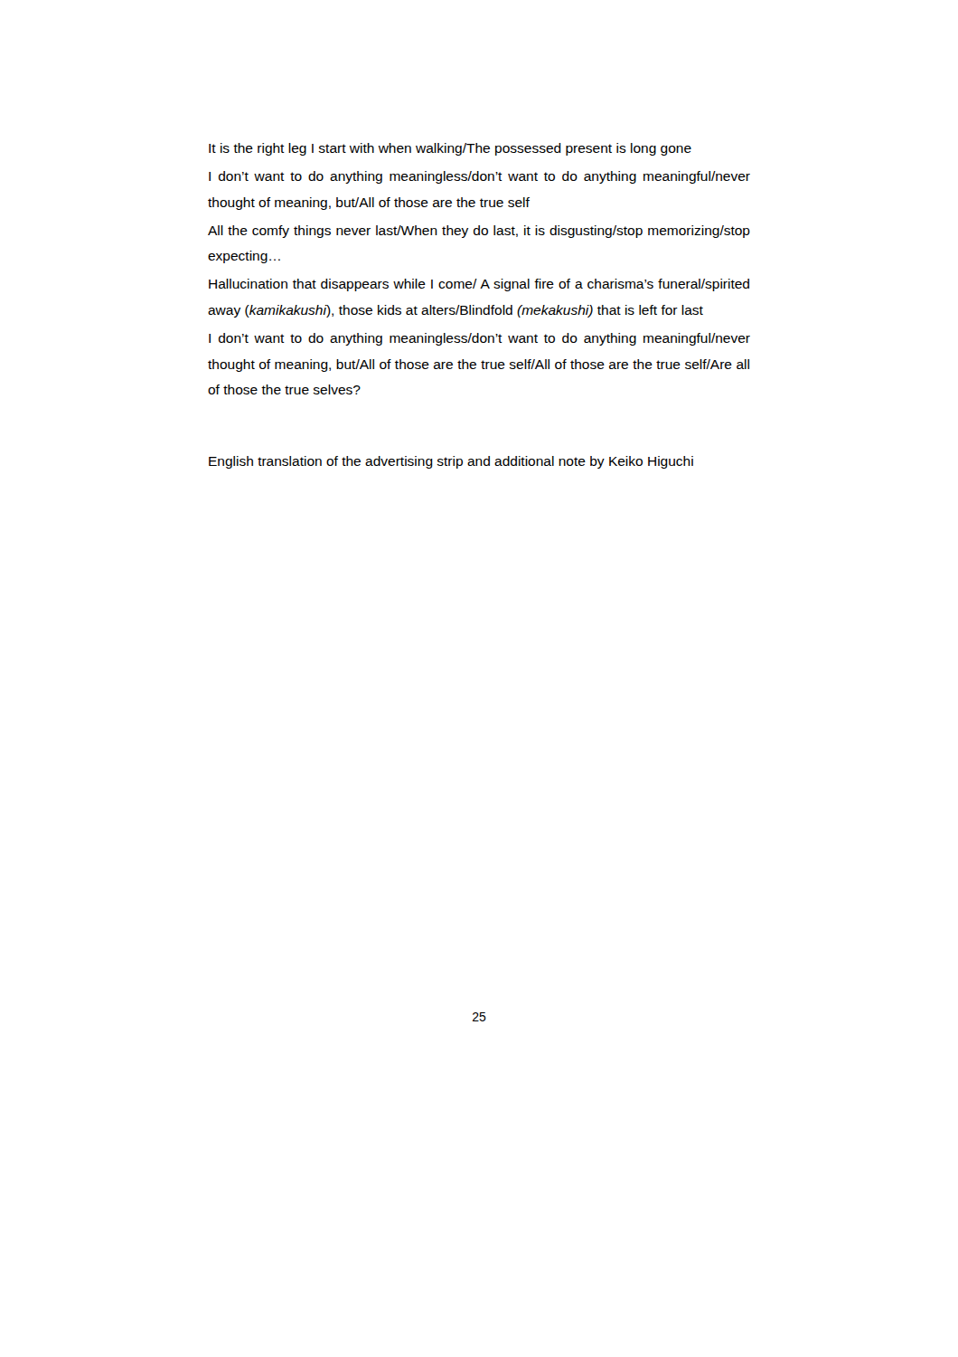It is the right leg I start with when walking/The possessed present is long gone
I don’t want to do anything meaningless/don’t want to do anything meaningful/never thought of meaning, but/All of those are the true self
All the comfy things never last/When they do last, it is disgusting/stop memorizing/stop expecting…
Hallucination that disappears while I come/ A signal fire of a charisma’s funeral/spirited away (kamikakushi), those kids at alters/Blindfold (mekakushi) that is left for last
I don’t want to do anything meaningless/don’t want to do anything meaningful/never thought of meaning, but/All of those are the true self/All of those are the true self/Are all of those the true selves?
English translation of the advertising strip and additional note by Keiko Higuchi
25